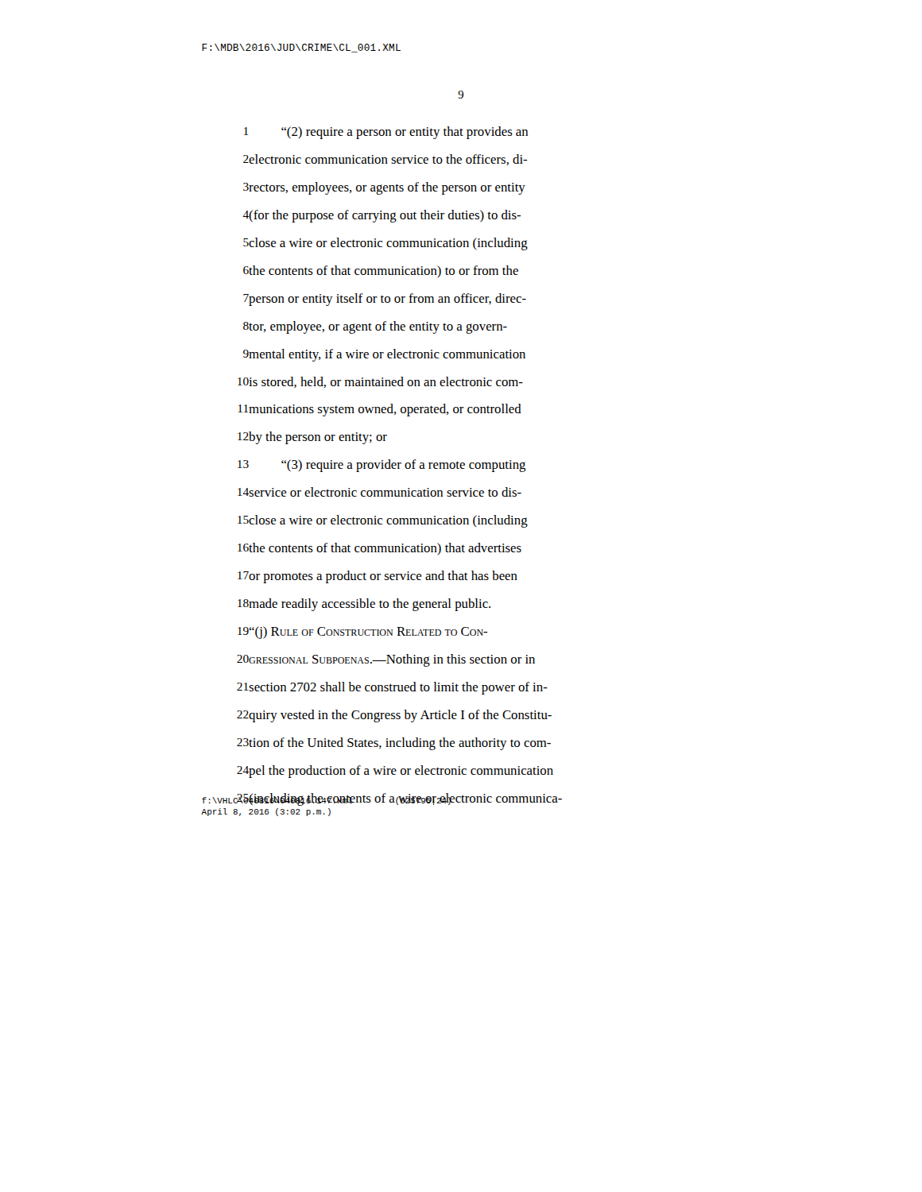F:\MDB\2016\JUD\CRIME\CL_001.XML
9
| 1 | “(2) require a person or entity that provides an |
| 2 | electronic communication service to the officers, di- |
| 3 | rectors, employees, or agents of the person or entity |
| 4 | (for the purpose of carrying out their duties) to dis- |
| 5 | close a wire or electronic communication (including |
| 6 | the contents of that communication) to or from the |
| 7 | person or entity itself or to or from an officer, direc- |
| 8 | tor, employee, or agent of the entity to a govern- |
| 9 | mental entity, if a wire or electronic communication |
| 10 | is stored, held, or maintained on an electronic com- |
| 11 | munications system owned, operated, or controlled |
| 12 | by the person or entity; or |
| 13 | “(3) require a provider of a remote computing |
| 14 | service or electronic communication service to dis- |
| 15 | close a wire or electronic communication (including |
| 16 | the contents of that communication) that advertises |
| 17 | or promotes a product or service and that has been |
| 18 | made readily accessible to the general public. |
| 19 | “(j) Rule of Construction Related to Con- |
| 20 | gressional Subpoenas. —Nothing in this section or in |
| 21 | section 2702 shall be construed to limit the power of in- |
| 22 | quiry vested in the Congress by Article I of the Constitu- |
| 23 | tion of the United States, including the authority to com- |
| 24 | pel the production of a wire or electronic communication |
| 25 | (including the contents of a wire or electronic communica- |
f:\VHLC\040816\040816.147.xml (625795|24)
April 8, 2016 (3:02 p.m.)